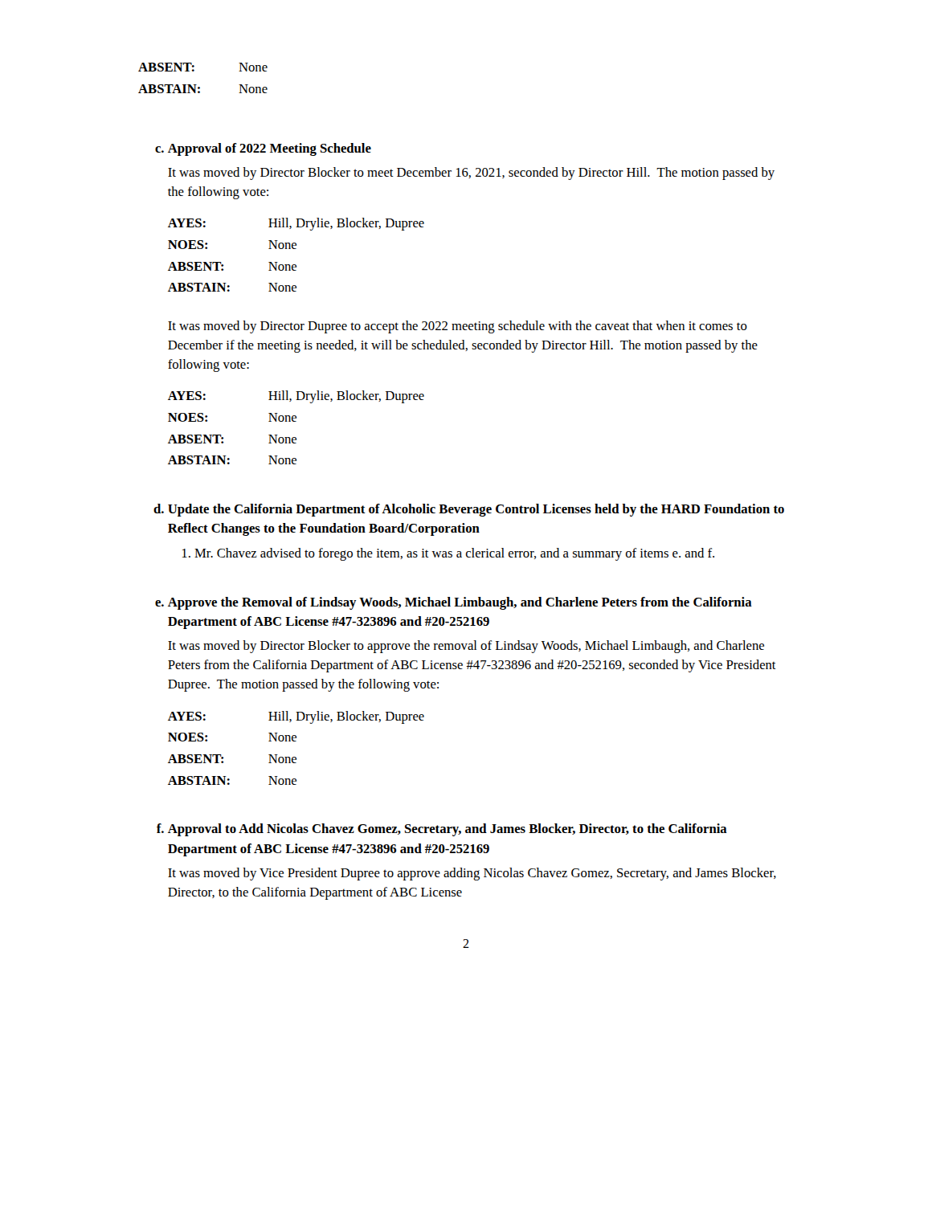ABSENT: None
ABSTAIN: None
Approval of 2022 Meeting Schedule
It was moved by Director Blocker to meet December 16, 2021, seconded by Director Hill. The motion passed by the following vote:
AYES: Hill, Drylie, Blocker, Dupree
NOES: None
ABSENT: None
ABSTAIN: None
It was moved by Director Dupree to accept the 2022 meeting schedule with the caveat that when it comes to December if the meeting is needed, it will be scheduled, seconded by Director Hill. The motion passed by the following vote:
AYES: Hill, Drylie, Blocker, Dupree
NOES: None
ABSENT: None
ABSTAIN: None
Update the California Department of Alcoholic Beverage Control Licenses held by the HARD Foundation to Reflect Changes to the Foundation Board/Corporation
Mr. Chavez advised to forego the item, as it was a clerical error, and a summary of items e. and f.
Approve the Removal of Lindsay Woods, Michael Limbaugh, and Charlene Peters from the California Department of ABC License #47-323896 and #20-252169
It was moved by Director Blocker to approve the removal of Lindsay Woods, Michael Limbaugh, and Charlene Peters from the California Department of ABC License #47-323896 and #20-252169, seconded by Vice President Dupree. The motion passed by the following vote:
AYES: Hill, Drylie, Blocker, Dupree
NOES: None
ABSENT: None
ABSTAIN: None
Approval to Add Nicolas Chavez Gomez, Secretary, and James Blocker, Director, to the California Department of ABC License #47-323896 and #20-252169
It was moved by Vice President Dupree to approve adding Nicolas Chavez Gomez, Secretary, and James Blocker, Director, to the California Department of ABC License
2